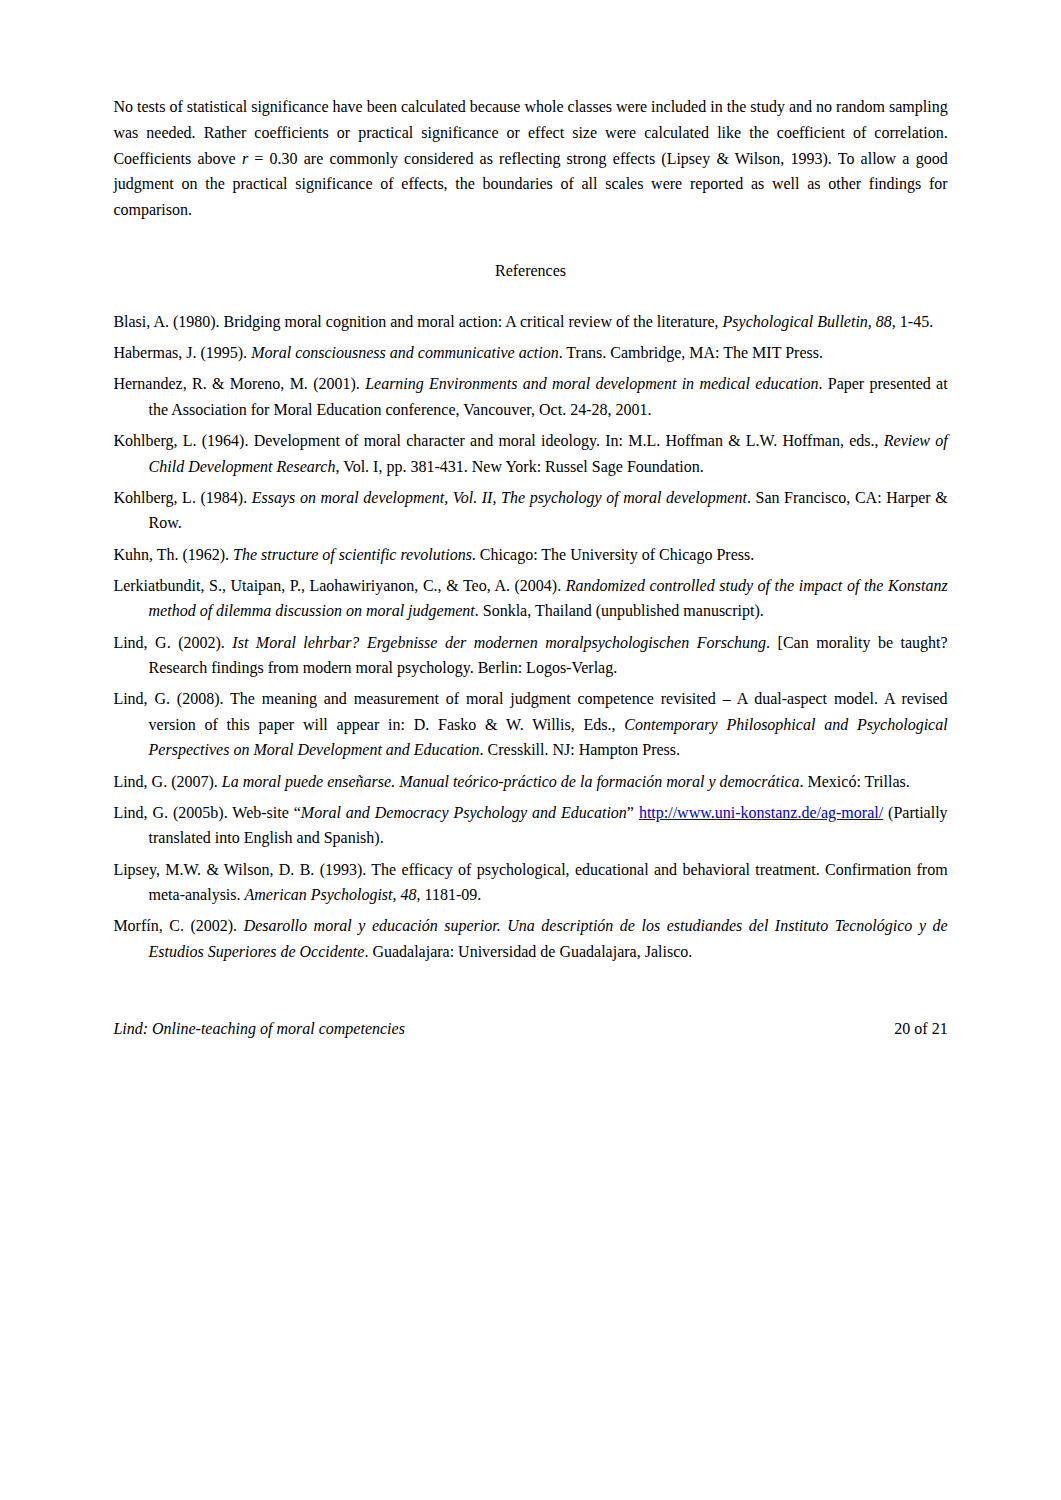No tests of statistical significance have been calculated because whole classes were included in the study and no random sampling was needed. Rather coefficients or practical significance or effect size were calculated like the coefficient of correlation. Coefficients above r = 0.30 are commonly considered as reflecting strong effects (Lipsey & Wilson, 1993). To allow a good judgment on the practical significance of effects, the boundaries of all scales were reported as well as other findings for comparison.
References
Blasi, A. (1980). Bridging moral cognition and moral action: A critical review of the literature, Psychological Bulletin, 88, 1-45.
Habermas, J. (1995). Moral consciousness and communicative action. Trans. Cambridge, MA: The MIT Press.
Hernandez, R. & Moreno, M. (2001). Learning Environments and moral development in medical education. Paper presented at the Association for Moral Education conference, Vancouver, Oct. 24-28, 2001.
Kohlberg, L. (1964). Development of moral character and moral ideology. In: M.L. Hoffman & L.W. Hoffman, eds., Review of Child Development Research, Vol. I, pp. 381-431. New York: Russel Sage Foundation.
Kohlberg, L. (1984). Essays on moral development, Vol. II, The psychology of moral development. San Francisco, CA: Harper & Row.
Kuhn, Th. (1962). The structure of scientific revolutions. Chicago: The University of Chicago Press.
Lerkiatbundit, S., Utaipan, P., Laohawiriyanon, C., & Teo, A. (2004). Randomized controlled study of the impact of the Konstanz method of dilemma discussion on moral judgement. Sonkla, Thailand (unpublished manuscript).
Lind, G. (2002). Ist Moral lehrbar? Ergebnisse der modernen moralpsychologischen Forschung. [Can morality be taught? Research findings from modern moral psychology. Berlin: Logos-Verlag.
Lind, G. (2008). The meaning and measurement of moral judgment competence revisited – A dual-aspect model. A revised version of this paper will appear in: D. Fasko & W. Willis, Eds., Contemporary Philosophical and Psychological Perspectives on Moral Development and Education. Cresskill. NJ: Hampton Press.
Lind, G. (2007). La moral puede enseñarse. Manual teórico-práctico de la formación moral y democrática. Mexicó: Trillas.
Lind, G. (2005b). Web-site “Moral and Democracy Psychology and Education” http://www.uni-konstanz.de/ag-moral/ (Partially translated into English and Spanish).
Lipsey, M.W. & Wilson, D. B. (1993). The efficacy of psychological, educational and behavioral treatment. Confirmation from meta-analysis. American Psychologist, 48, 1181-09.
Morfín, C. (2002). Desarollo moral y educación superior. Una descriptión de los estudiandes del Instituto Tecnológico y de Estudios Superiores de Occidente. Guadalajara: Universidad de Guadalajara, Jalisco.
Lind: Online-teaching of moral competencies 20 of 21